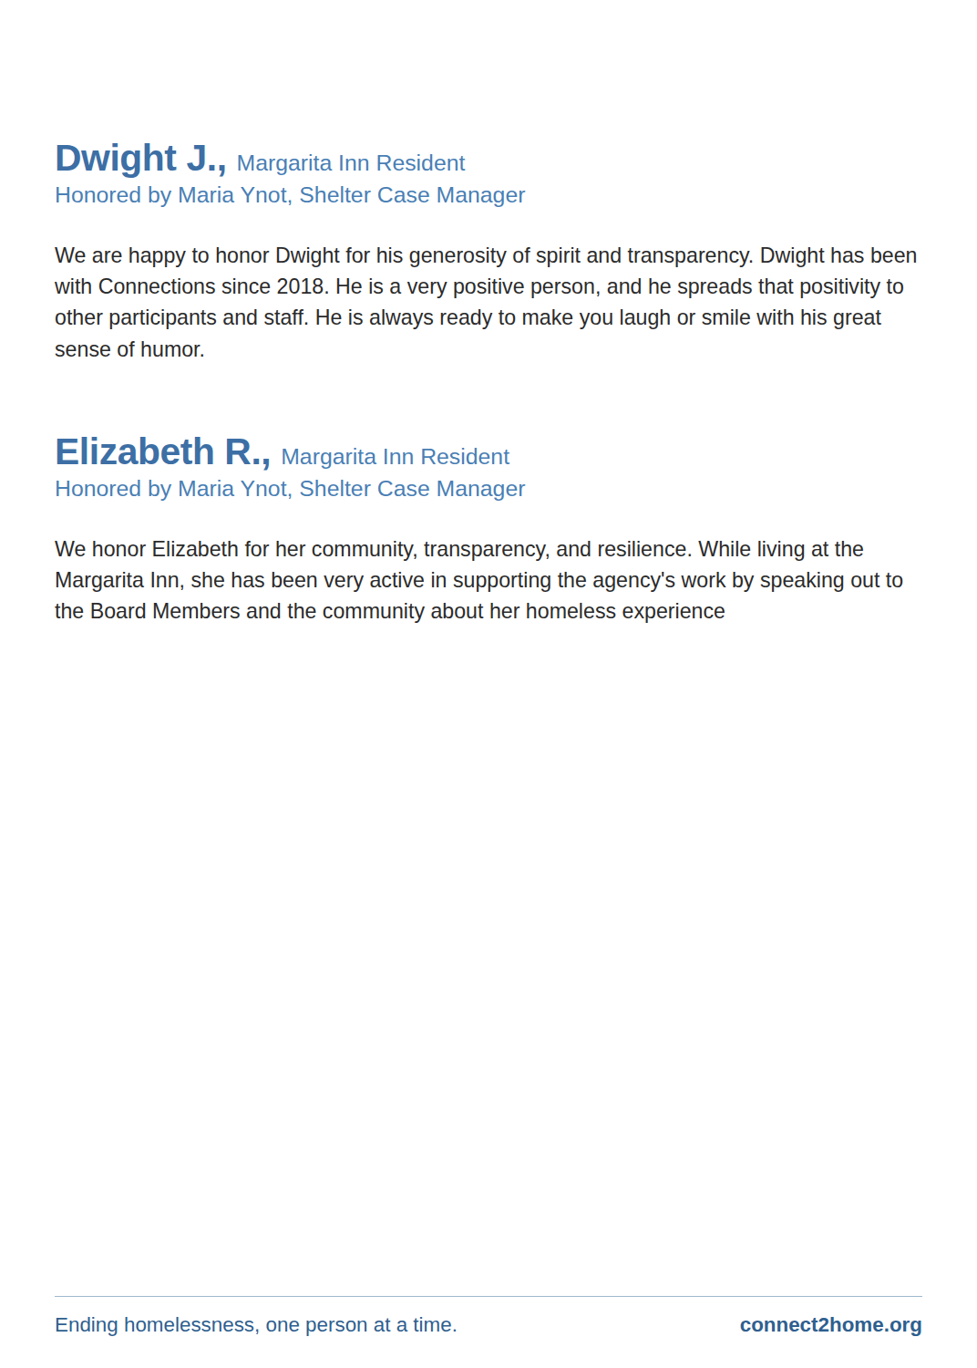Dwight J., Margarita Inn Resident
Honored by Maria Ynot, Shelter Case Manager
We are happy to honor Dwight for his generosity of spirit and transparency. Dwight has been with Connections since 2018. He is a very positive person, and he spreads that positivity to other participants and staff. He is always ready to make you laugh or smile with his great sense of humor.
Elizabeth R., Margarita Inn Resident
Honored by Maria Ynot, Shelter Case Manager
We honor Elizabeth for her community, transparency, and resilience. While living at the Margarita Inn, she has been very active in supporting the agency's work by speaking out to the Board Members and the community about her homeless experience
Ending homelessness, one person at a time. connect2home.org